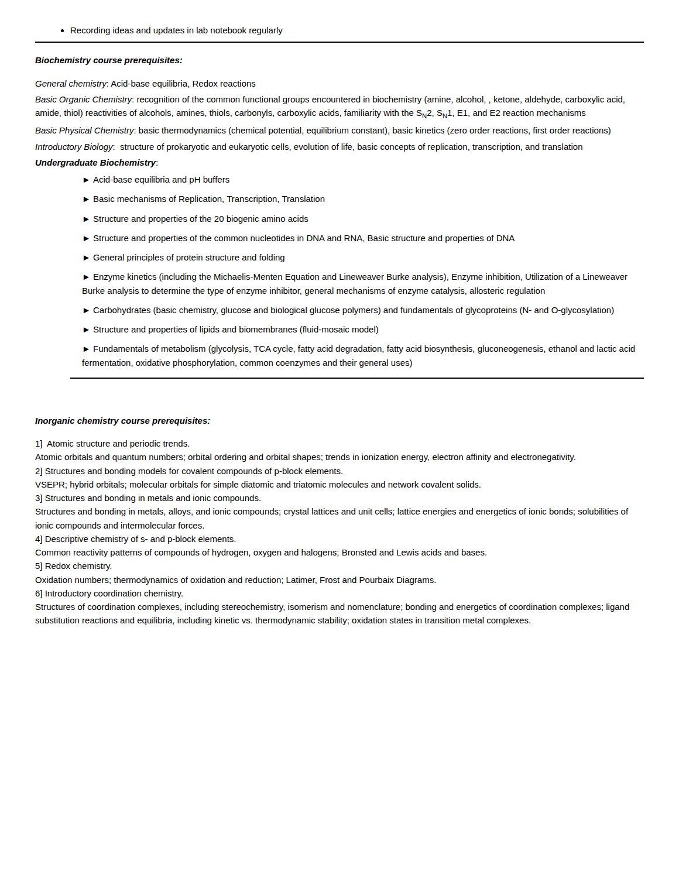Recording ideas and updates in lab notebook regularly
Biochemistry course prerequisites:
General chemistry: Acid-base equilibria, Redox reactions
Basic Organic Chemistry: recognition of the common functional groups encountered in biochemistry (amine, alcohol, , ketone, aldehyde, carboxylic acid, amide, thiol) reactivities of alcohols, amines, thiols, carbonyls, carboxylic acids, familiarity with the SN2, SN1, E1, and E2 reaction mechanisms
Basic Physical Chemistry: basic thermodynamics (chemical potential, equilibrium constant), basic kinetics (zero order reactions, first order reactions)
Introductory Biology: structure of prokaryotic and eukaryotic cells, evolution of life, basic concepts of replication, transcription, and translation
Undergraduate Biochemistry:
Acid-base equilibria and pH buffers
Basic mechanisms of Replication, Transcription, Translation
Structure and properties of the 20 biogenic amino acids
Structure and properties of the common nucleotides in DNA and RNA, Basic structure and properties of DNA
General principles of protein structure and folding
Enzyme kinetics (including the Michaelis-Menten Equation and Lineweaver Burke analysis), Enzyme inhibition, Utilization of a Lineweaver Burke analysis to determine the type of enzyme inhibitor, general mechanisms of enzyme catalysis, allosteric regulation
Carbohydrates (basic chemistry, glucose and biological glucose polymers) and fundamentals of glycoproteins (N- and O-glycosylation)
Structure and properties of lipids and biomembranes (fluid-mosaic model)
Fundamentals of metabolism (glycolysis, TCA cycle, fatty acid degradation, fatty acid biosynthesis, gluconeogenesis, ethanol and lactic acid fermentation, oxidative phosphorylation, common coenzymes and their general uses)
Inorganic chemistry course prerequisites:
1] Atomic structure and periodic trends.
Atomic orbitals and quantum numbers; orbital ordering and orbital shapes; trends in ionization energy, electron affinity and electronegativity.
2] Structures and bonding models for covalent compounds of p-block elements.
VSEPR; hybrid orbitals; molecular orbitals for simple diatomic and triatomic molecules and network covalent solids.
3] Structures and bonding in metals and ionic compounds.
Structures and bonding in metals, alloys, and ionic compounds; crystal lattices and unit cells; lattice energies and energetics of ionic bonds; solubilities of ionic compounds and intermolecular forces.
4] Descriptive chemistry of s- and p-block elements.
Common reactivity patterns of compounds of hydrogen, oxygen and halogens; Bronsted and Lewis acids and bases.
5] Redox chemistry.
Oxidation numbers; thermodynamics of oxidation and reduction; Latimer, Frost and Pourbaix Diagrams.
6] Introductory coordination chemistry.
Structures of coordination complexes, including stereochemistry, isomerism and nomenclature; bonding and energetics of coordination complexes; ligand substitution reactions and equilibria, including kinetic vs. thermodynamic stability; oxidation states in transition metal complexes.